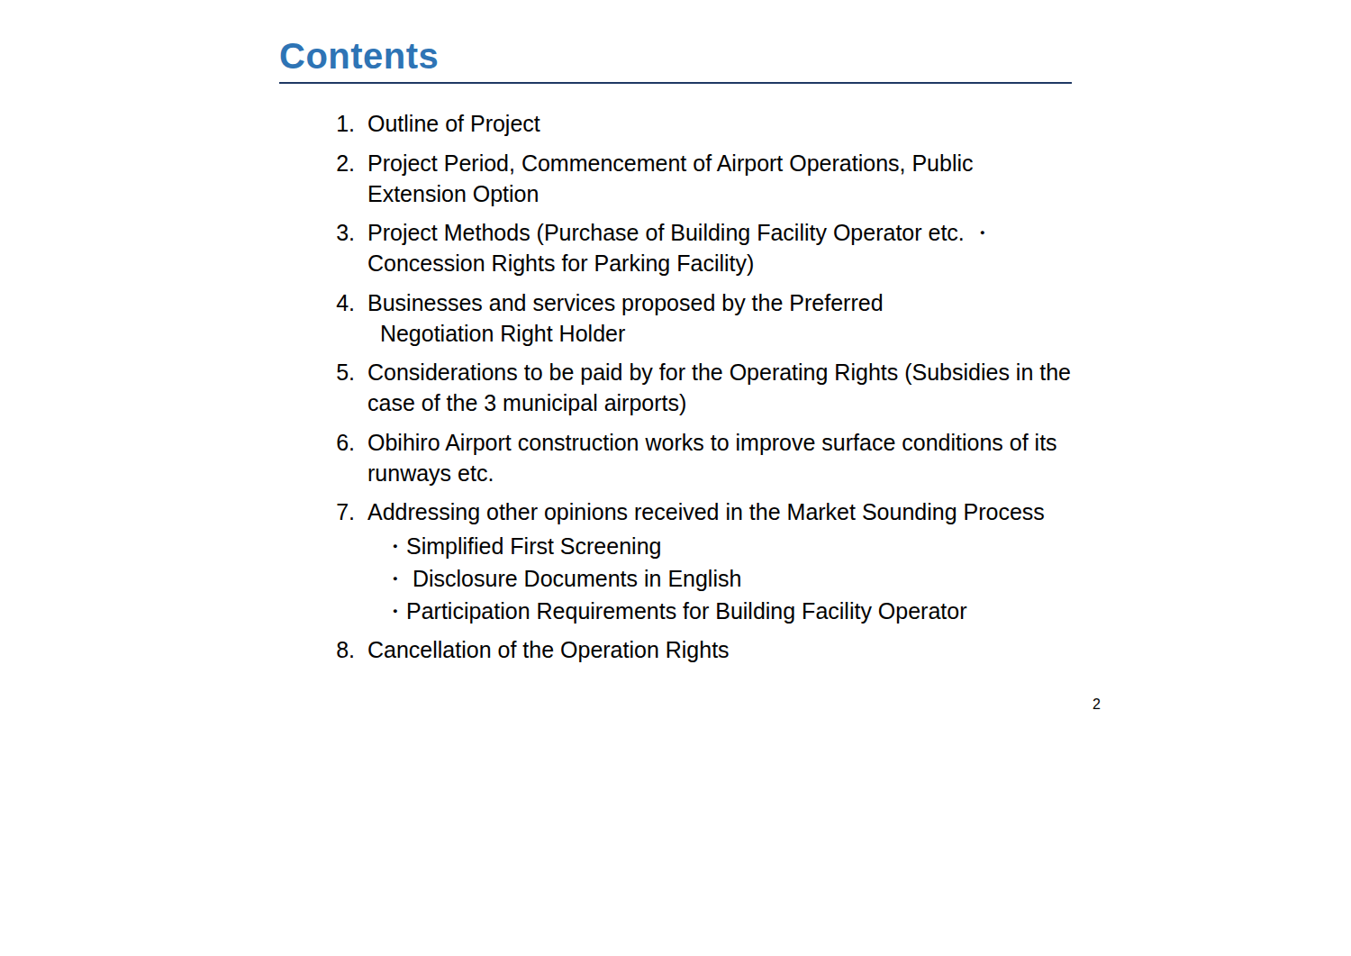Contents
Outline of Project
Project Period, Commencement of Airport Operations, Public Extension Option
Project Methods (Purchase of Building Facility Operator etc. ・Concession Rights for Parking Facility)
Businesses and services proposed by the Preferred
Negotiation Right Holder
Considerations to be paid by for the Operating Rights (Subsidies in the case of the 3 municipal airports)
Obihiro Airport construction works to improve surface conditions of its runways etc.
Addressing other opinions received in the Market Sounding Process
・Simplified First Screening
・ Disclosure Documents in English
・Participation Requirements for Building Facility Operator
Cancellation of the Operation Rights
2